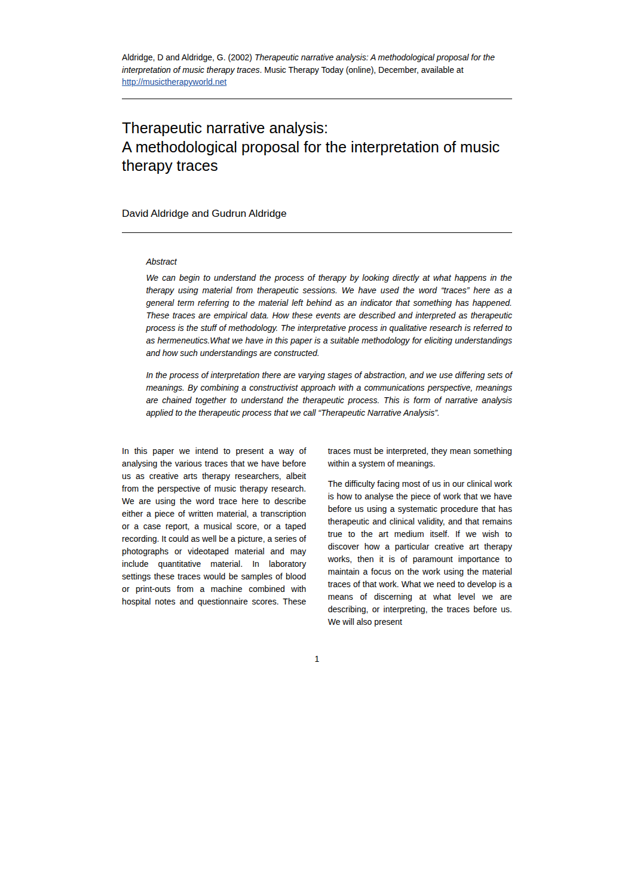Aldridge, D and Aldridge, G. (2002) Therapeutic narrative analysis: A methodological proposal for the interpretation of music therapy traces. Music Therapy Today (online), December, available at http://musictherapyworld.net
Therapeutic narrative analysis:
A methodological proposal for the interpretation of music therapy traces
David Aldridge and Gudrun Aldridge
Abstract
We can begin to understand the process of therapy by looking directly at what happens in the therapy using material from therapeutic sessions. We have used the word “traces” here as a general term referring to the material left behind as an indicator that something has happened. These traces are empirical data. How these events are described and interpreted as therapeutic process is the stuff of methodology. The interpretative process in qualitative research is referred to as hermeneutics.What we have in this paper is a suitable methodology for eliciting understandings and how such understandings are constructed.
In the process of interpretation there are varying stages of abstraction, and we use differing sets of meanings. By combining a constructivist approach with a communications perspective, meanings are chained together to understand the therapeutic process. This is form of narrative analysis applied to the therapeutic process that we call “Therapeutic Narrative Analysis”.
In this paper we intend to present a way of analysing the various traces that we have before us as creative arts therapy researchers, albeit from the perspective of music therapy research. We are using the word trace here to describe either a piece of written material, a transcription or a case report, a musical score, or a taped recording. It could as well be a picture, a series of photographs or videotaped material and may include quantitative material. In laboratory settings these traces would be samples of blood or print-outs from a machine combined with hospital notes and questionnaire scores. These traces must be interpreted, they mean something within a system of meanings.
The difficulty facing most of us in our clinical work is how to analyse the piece of work that we have before us using a systematic procedure that has therapeutic and clinical validity, and that remains true to the art medium itself. If we wish to discover how a particular creative art therapy works, then it is of paramount importance to maintain a focus on the work using the material traces of that work. What we need to develop is a means of discerning at what level we are describing, or interpreting, the traces before us. We will also present
1